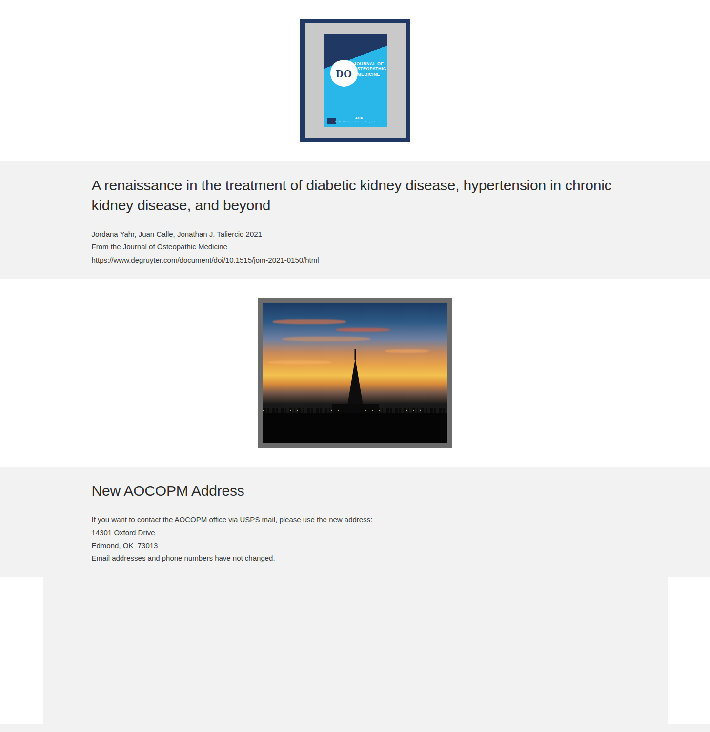DE GRUYTER DO JOURNAL OF OSTEOPATHIC MEDICINE AOAThe Official Publication of the American Osteopathic Association
A renaissance in the treatment of diabetic kidney disease, hypertension in chronic kidney disease, and beyond
Jordana Yahr, Juan Calle, Jonathan J. Taliercio 2021
From the Journal of Osteopathic Medicine
https://www.degruyter.com/document/doi/10.1515/jom-2021-0150/html
New AOCOPM Address
If you want to contact the AOCOPM office via USPS mail, please use the new address:
14301 Oxford Drive
Edmond, OK 73013
Email addresses and phone numbers have not changed.